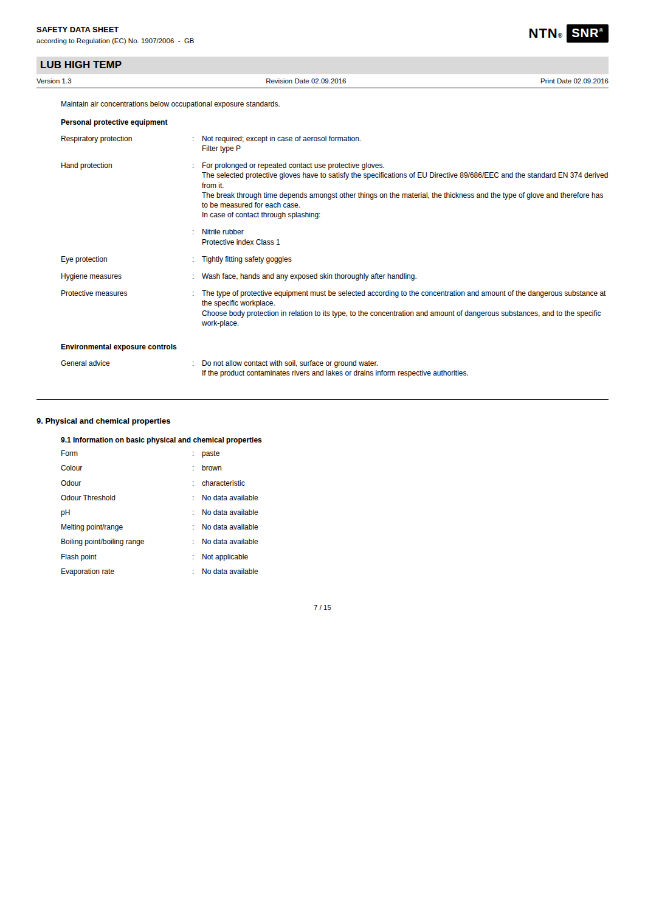SAFETY DATA SHEET
according to Regulation (EC) No. 1907/2006 - GB
NTN® SNR®
LUB HIGH TEMP
Version 1.3
Revision Date 02.09.2016
Print Date 02.09.2016
Maintain air concentrations below occupational exposure standards.
Personal protective equipment
| Respiratory protection | : | Not required; except in case of aerosol formation. Filter type P |
| Hand protection | : | For prolonged or repeated contact use protective gloves. The selected protective gloves have to satisfy the specifications of EU Directive 89/686/EEC and the standard EN 374 derived from it. The break through time depends amongst other things on the material, the thickness and the type of glove and therefore has to be measured for each case. In case of contact through splashing: |
| | : | Nitrile rubber Protective index Class 1 |
| Eye protection | : | Tightly fitting safety goggles |
| Hygiene measures | : | Wash face, hands and any exposed skin thoroughly after handling. |
| Protective measures | : | The type of protective equipment must be selected according to the concentration and amount of the dangerous substance at the specific workplace. Choose body protection in relation to its type, to the concentration and amount of dangerous substances, and to the specific work-place. |
Environmental exposure controls
| General advice | : | Do not allow contact with soil, surface or ground water. If the product contaminates rivers and lakes or drains inform respective authorities. |
9. Physical and chemical properties
9.1 Information on basic physical and chemical properties
| Form | : | paste |
| Colour | : | brown |
| Odour | : | characteristic |
| Odour Threshold | : | No data available |
| pH | : | No data available |
| Melting point/range | : | No data available |
| Boiling point/boiling range | : | No data available |
| Flash point | : | Not applicable |
| Evaporation rate | : | No data available |
7 / 15